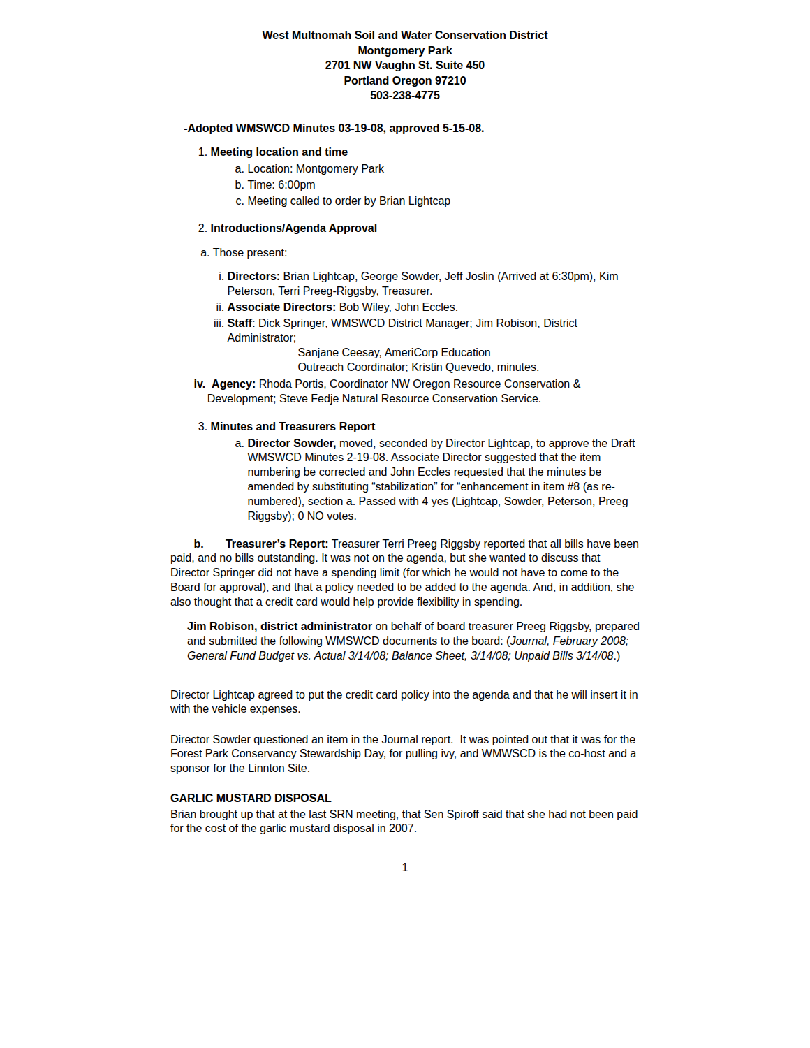West Multnomah Soil and Water Conservation District
Montgomery Park
2701 NW Vaughn St. Suite 450
Portland Oregon 97210
503-238-4775
-Adopted WMSWCD Minutes 03-19-08, approved 5-15-08.
Meeting location and time
Location: Montgomery Park
Time: 6:00pm
Meeting called to order by Brian Lightcap
Introductions/Agenda Approval
a. Those present:
Directors: Brian Lightcap, George Sowder, Jeff Joslin (Arrived at 6:30pm), Kim Peterson, Terri Preeg-Riggsby, Treasurer.
Associate Directors: Bob Wiley, John Eccles.
Staff: Dick Springer, WMSWCD District Manager; Jim Robison, District Administrator;
Sanjane Ceesay, AmeriCorp Education
Outreach Coordinator; Kristin Quevedo, minutes.
iv. Agency: Rhoda Portis, Coordinator NW Oregon Resource Conservation & Development; Steve Fedje Natural Resource Conservation Service.
Minutes and Treasurers Report
Director Sowder, moved, seconded by Director Lightcap, to approve the Draft WMSWCD Minutes 2-19-08. Associate Director suggested that the item numbering be corrected and John Eccles requested that the minutes be amended by substituting “stabilization” for “enhancement in item #8 (as re-numbered), section a. Passed with 4 yes (Lightcap, Sowder, Peterson, Preeg Riggsby); 0 NO votes.
b. Treasurer’s Report: Treasurer Terri Preeg Riggsby reported that all bills have been paid, and no bills outstanding. It was not on the agenda, but she wanted to discuss that Director Springer did not have a spending limit (for which he would not have to come to the Board for approval), and that a policy needed to be added to the agenda. And, in addition, she also thought that a credit card would help provide flexibility in spending.
Jim Robison, district administrator on behalf of board treasurer Preeg Riggsby, prepared and submitted the following WMSWCD documents to the board: (Journal, February 2008; General Fund Budget vs. Actual 3/14/08; Balance Sheet, 3/14/08; Unpaid Bills 3/14/08.)
Director Lightcap agreed to put the credit card policy into the agenda and that he will insert it in with the vehicle expenses.
Director Sowder questioned an item in the Journal report. It was pointed out that it was for the Forest Park Conservancy Stewardship Day, for pulling ivy, and WMWSCD is the co-host and a sponsor for the Linnton Site.
GARLIC MUSTARD DISPOSAL
Brian brought up that at the last SRN meeting, that Sen Spiroff said that she had not been paid for the cost of the garlic mustard disposal in 2007.
1